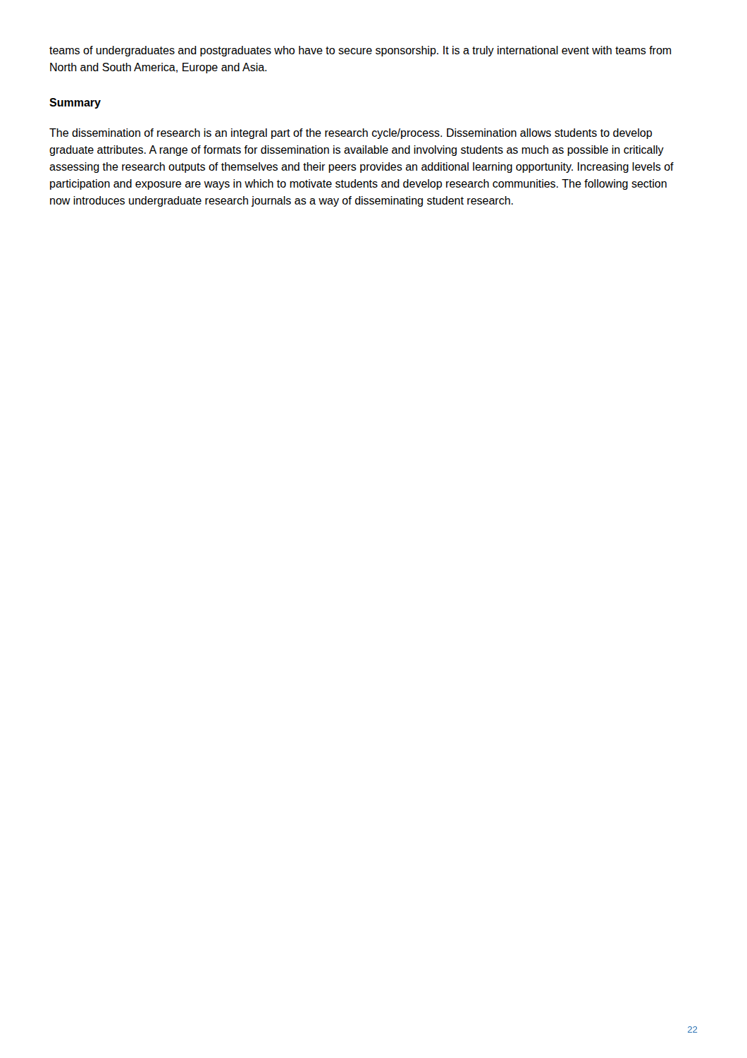teams of undergraduates and postgraduates who have to secure sponsorship. It is a truly international event with teams from North and South America, Europe and Asia.
Summary
The dissemination of research is an integral part of the research cycle/process. Dissemination allows students to develop graduate attributes. A range of formats for dissemination is available and involving students as much as possible in critically assessing the research outputs of themselves and their peers provides an additional learning opportunity. Increasing levels of participation and exposure are ways in which to motivate students and develop research communities. The following section now introduces undergraduate research journals as a way of disseminating student research.
22